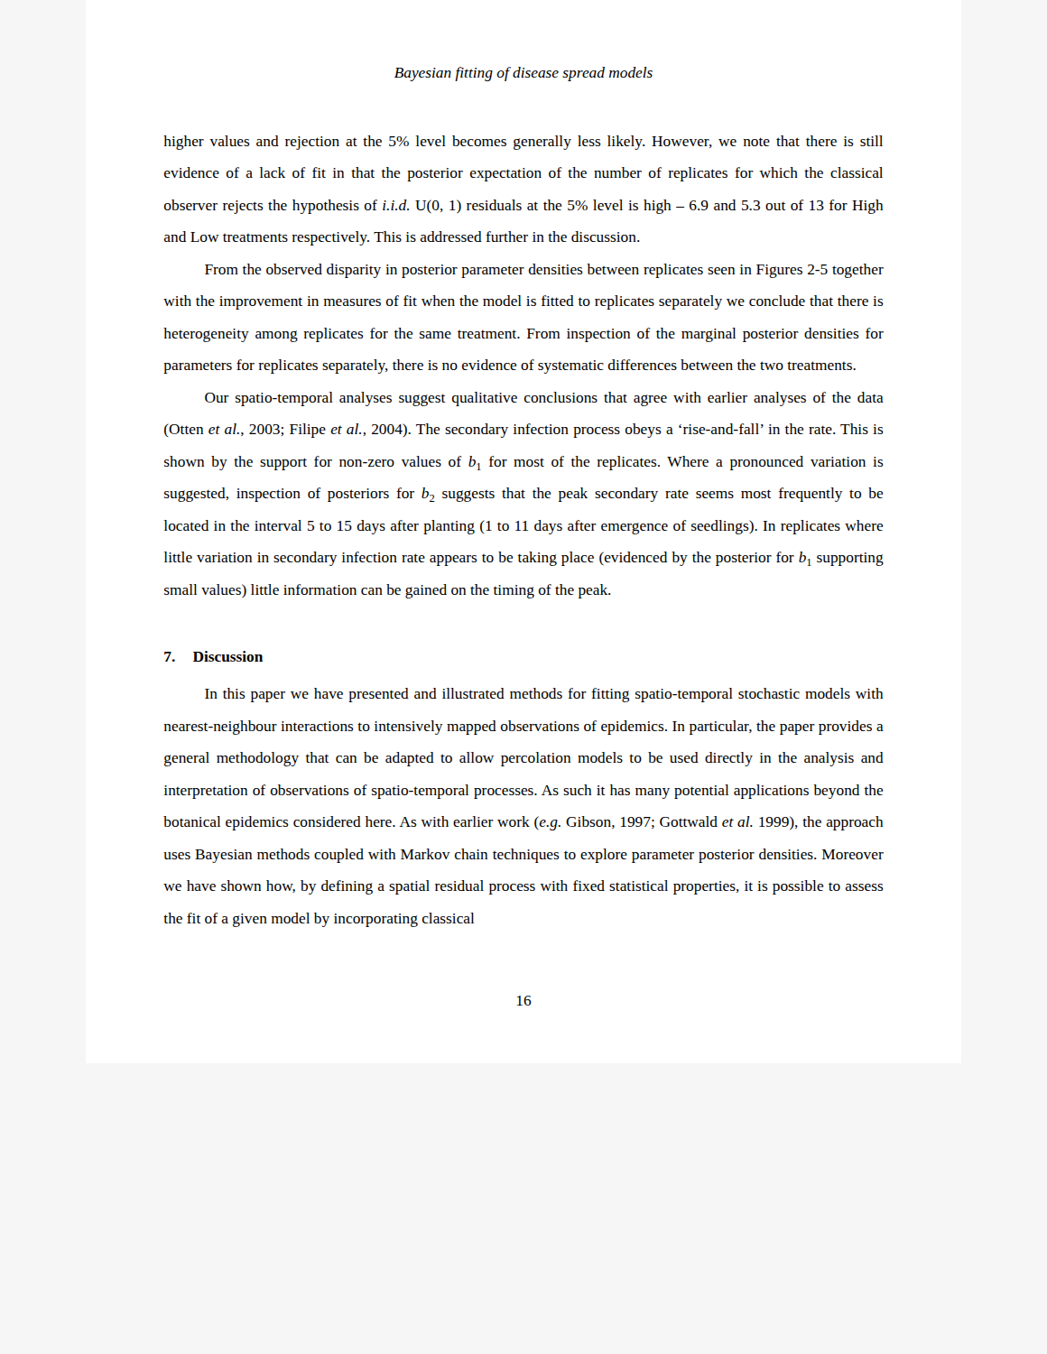Bayesian fitting of disease spread models
higher values and rejection at the 5% level becomes generally less likely. However, we note that there is still evidence of a lack of fit in that the posterior expectation of the number of replicates for which the classical observer rejects the hypothesis of i.i.d. U(0, 1) residuals at the 5% level is high – 6.9 and 5.3 out of 13 for High and Low treatments respectively. This is addressed further in the discussion.
From the observed disparity in posterior parameter densities between replicates seen in Figures 2-5 together with the improvement in measures of fit when the model is fitted to replicates separately we conclude that there is heterogeneity among replicates for the same treatment. From inspection of the marginal posterior densities for parameters for replicates separately, there is no evidence of systematic differences between the two treatments.
Our spatio-temporal analyses suggest qualitative conclusions that agree with earlier analyses of the data (Otten et al., 2003; Filipe et al., 2004). The secondary infection process obeys a ‘rise-and-fall’ in the rate. This is shown by the support for non-zero values of b1 for most of the replicates. Where a pronounced variation is suggested, inspection of posteriors for b2 suggests that the peak secondary rate seems most frequently to be located in the interval 5 to 15 days after planting (1 to 11 days after emergence of seedlings). In replicates where little variation in secondary infection rate appears to be taking place (evidenced by the posterior for b1 supporting small values) little information can be gained on the timing of the peak.
7. Discussion
In this paper we have presented and illustrated methods for fitting spatio-temporal stochastic models with nearest-neighbour interactions to intensively mapped observations of epidemics. In particular, the paper provides a general methodology that can be adapted to allow percolation models to be used directly in the analysis and interpretation of observations of spatio-temporal processes. As such it has many potential applications beyond the botanical epidemics considered here. As with earlier work (e.g. Gibson, 1997; Gottwald et al. 1999), the approach uses Bayesian methods coupled with Markov chain techniques to explore parameter posterior densities. Moreover we have shown how, by defining a spatial residual process with fixed statistical properties, it is possible to assess the fit of a given model by incorporating classical
16